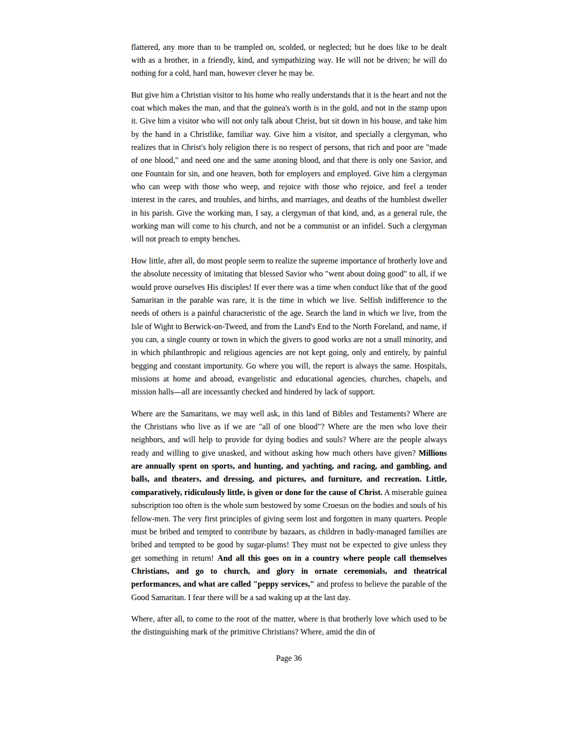flattered, any more than to be trampled on, scolded, or neglected; but he does like to be dealt with as a brother, in a friendly, kind, and sympathizing way. He will not be driven; he will do nothing for a cold, hard man, however clever he may be.
But give him a Christian visitor to his home who really understands that it is the heart and not the coat which makes the man, and that the guinea's worth is in the gold, and not in the stamp upon it. Give him a visitor who will not only talk about Christ, but sit down in his house, and take him by the hand in a Christlike, familiar way. Give him a visitor, and specially a clergyman, who realizes that in Christ's holy religion there is no respect of persons, that rich and poor are "made of one blood," and need one and the same atoning blood, and that there is only one Savior, and one Fountain for sin, and one heaven, both for employers and employed. Give him a clergyman who can weep with those who weep, and rejoice with those who rejoice, and feel a tender interest in the cares, and troubles, and births, and marriages, and deaths of the humblest dweller in his parish. Give the working man, I say, a clergyman of that kind, and, as a general rule, the working man will come to his church, and not be a communist or an infidel. Such a clergyman will not preach to empty benches.
How little, after all, do most people seem to realize the supreme importance of brotherly love and the absolute necessity of imitating that blessed Savior who "went about doing good" to all, if we would prove ourselves His disciples! If ever there was a time when conduct like that of the good Samaritan in the parable was rare, it is the time in which we live. Selfish indifference to the needs of others is a painful characteristic of the age. Search the land in which we live, from the Isle of Wight to Berwick-on-Tweed, and from the Land's End to the North Foreland, and name, if you can, a single county or town in which the givers to good works are not a small minority, and in which philanthropic and religious agencies are not kept going, only and entirely, by painful begging and constant importunity. Go where you will, the report is always the same. Hospitals, missions at home and abroad, evangelistic and educational agencies, churches, chapels, and mission halls—all are incessantly checked and hindered by lack of support.
Where are the Samaritans, we may well ask, in this land of Bibles and Testaments? Where are the Christians who live as if we are "all of one blood"? Where are the men who love their neighbors, and will help to provide for dying bodies and souls? Where are the people always ready and willing to give unasked, and without asking how much others have given? Millions are annually spent on sports, and hunting, and yachting, and racing, and gambling, and balls, and theaters, and dressing, and pictures, and furniture, and recreation. Little, comparatively, ridiculously little, is given or done for the cause of Christ. A miserable guinea subscription too often is the whole sum bestowed by some Croesus on the bodies and souls of his fellow-men. The very first principles of giving seem lost and forgotten in many quarters. People must be bribed and tempted to contribute by bazaars, as children in badly-managed families are bribed and tempted to be good by sugar-plums! They must not be expected to give unless they get something in return! And all this goes on in a country where people call themselves Christians, and go to church, and glory in ornate ceremonials, and theatrical performances, and what are called "peppy services," and profess to believe the parable of the Good Samaritan. I fear there will be a sad waking up at the last day.
Where, after all, to come to the root of the matter, where is that brotherly love which used to be the distinguishing mark of the primitive Christians? Where, amid the din of
Page 36